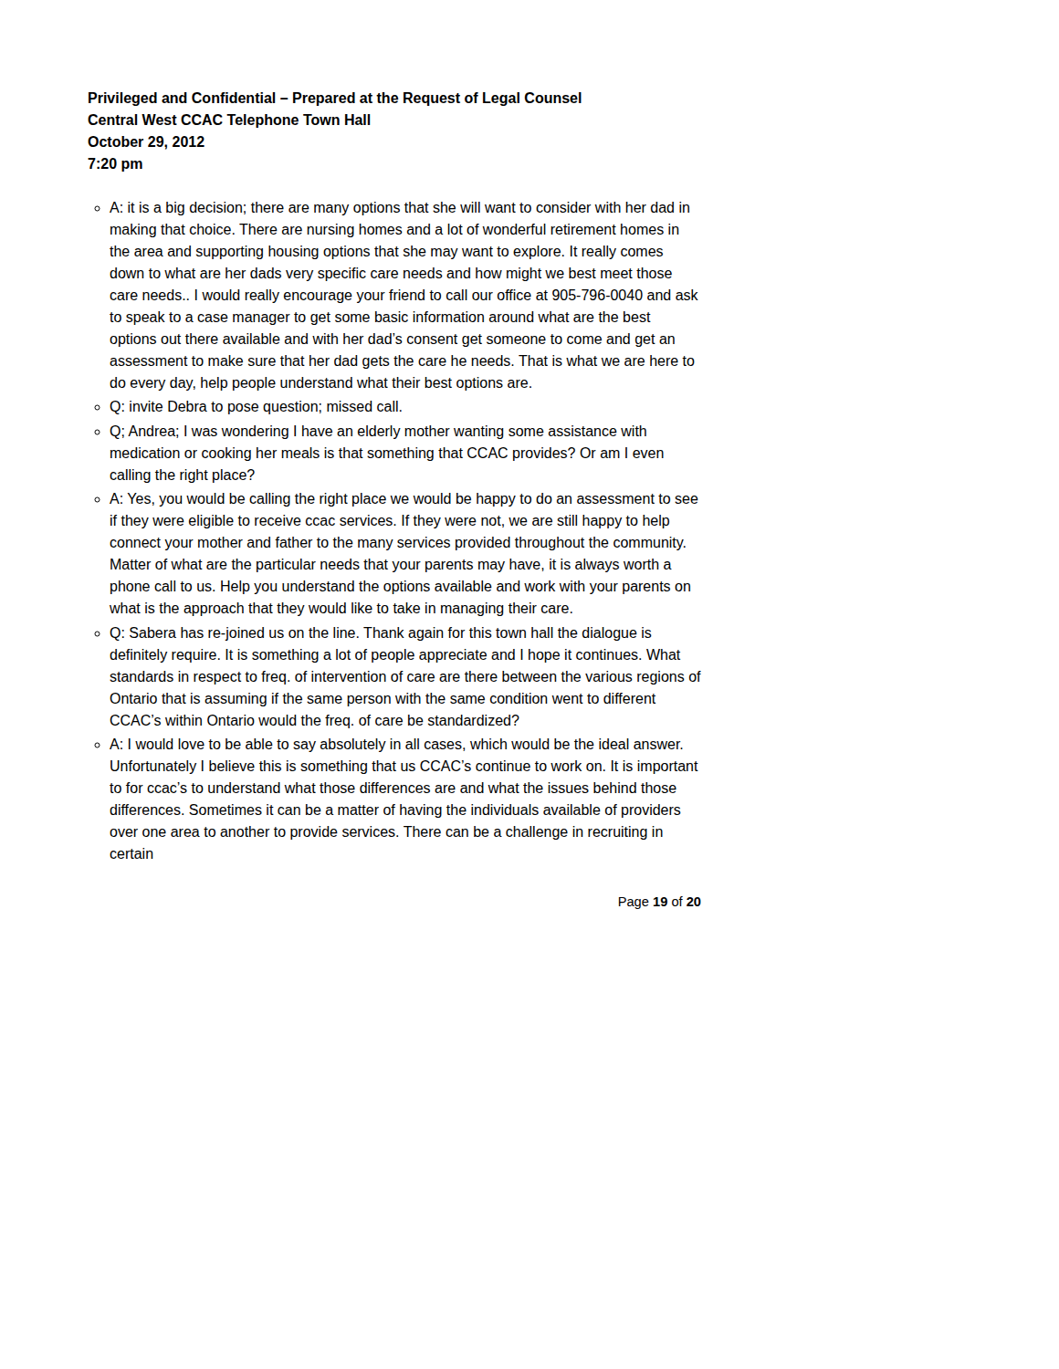Privileged and Confidential – Prepared at the Request of Legal Counsel
Central West CCAC Telephone Town Hall
October 29, 2012
7:20 pm
A: it is a big decision; there are many options that she will want to consider with her dad in making that choice. There are nursing homes and a lot of wonderful retirement homes in the area and supporting housing options that she may want to explore. It really comes down to what are her dads very specific care needs and how might we best meet those care needs.. I would really encourage your friend to call our office at 905-796-0040 and ask to speak to a case manager to get some basic information around what are the best options out there available and with her dad’s consent get someone to come and get an assessment to make sure that her dad gets the care he needs. That is what we are here to do every day, help people understand what their best options are.
Q: invite Debra to pose question; missed call.
Q; Andrea; I was wondering I have an elderly mother wanting some assistance with medication or cooking her meals is that something that CCAC provides? Or am I even calling the right place?
A: Yes, you would be calling the right place we would be happy to do an assessment to see if they were eligible to receive ccac services. If they were not, we are still happy to help connect your mother and father to the many services provided throughout the community. Matter of what are the particular needs that your parents may have, it is always worth a phone call to us. Help you understand the options available and work with your parents on what is the approach that they would like to take in managing their care.
Q: Sabera has re-joined us on the line. Thank again for this town hall the dialogue is definitely require. It is something a lot of people appreciate and I hope it continues. What standards in respect to freq. of intervention of care are there between the various regions of Ontario that is assuming if the same person with the same condition went to different CCAC’s within Ontario would the freq. of care be standardized?
A: I would love to be able to say absolutely in all cases, which would be the ideal answer. Unfortunately I believe this is something that us CCAC’s continue to work on. It is important to for ccac’s to understand what those differences are and what the issues behind those differences. Sometimes it can be a matter of having the individuals available of providers over one area to another to provide services. There can be a challenge in recruiting in certain
Page 19 of 20